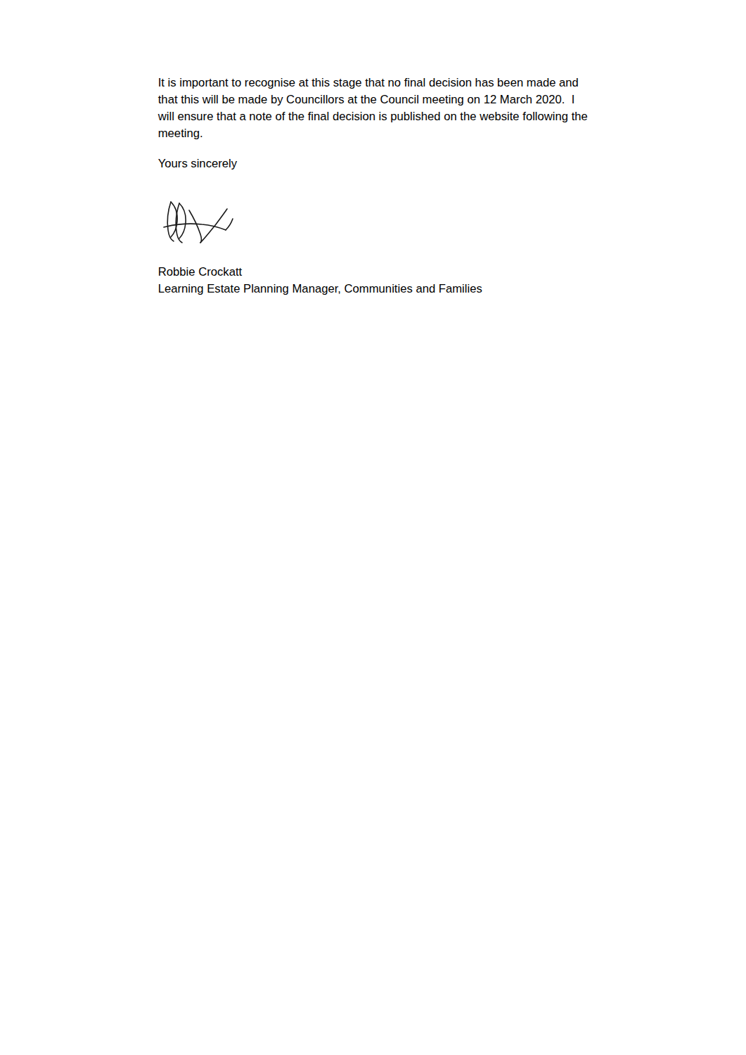It is important to recognise at this stage that no final decision has been made and that this will be made by Councillors at the Council meeting on 12 March 2020. I will ensure that a note of the final decision is published on the website following the meeting.
Yours sincerely
Robbie Crockatt
Learning Estate Planning Manager, Communities and Families